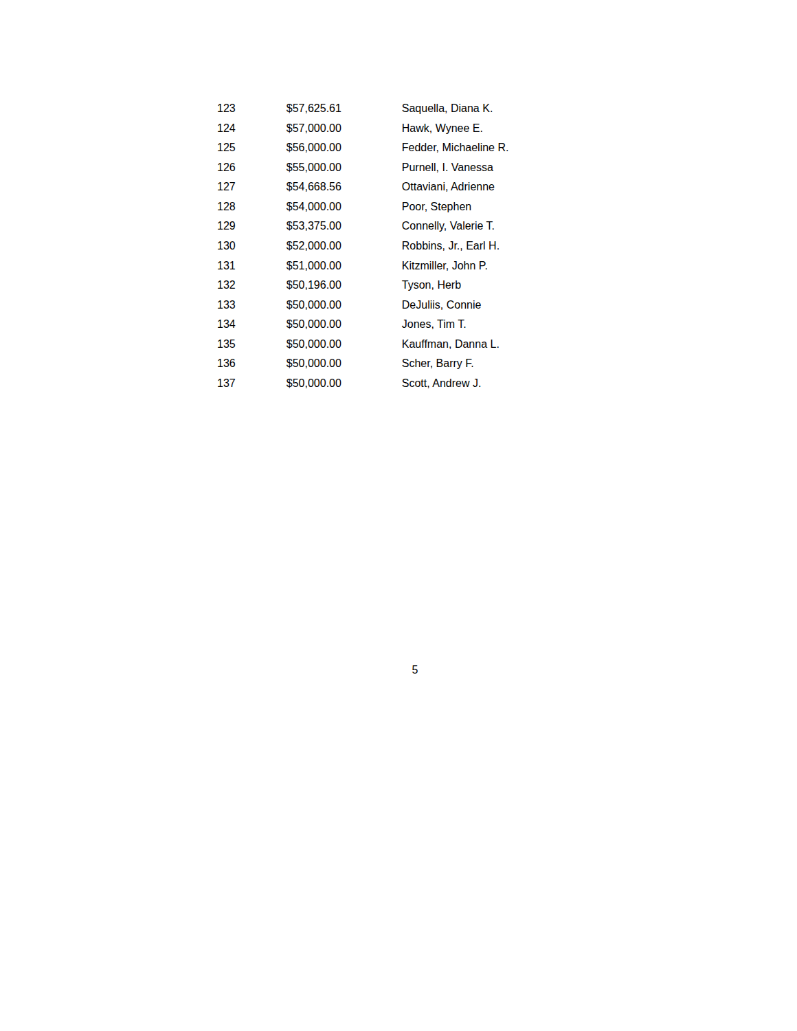| 123 | $57,625.61 | Saquella, Diana K. |
| 124 | $57,000.00 | Hawk, Wynee E. |
| 125 | $56,000.00 | Fedder, Michaeline R. |
| 126 | $55,000.00 | Purnell, I. Vanessa |
| 127 | $54,668.56 | Ottaviani, Adrienne |
| 128 | $54,000.00 | Poor, Stephen |
| 129 | $53,375.00 | Connelly, Valerie T. |
| 130 | $52,000.00 | Robbins, Jr., Earl H. |
| 131 | $51,000.00 | Kitzmiller, John P. |
| 132 | $50,196.00 | Tyson, Herb |
| 133 | $50,000.00 | DeJuliis, Connie |
| 134 | $50,000.00 | Jones, Tim T. |
| 135 | $50,000.00 | Kauffman, Danna L. |
| 136 | $50,000.00 | Scher, Barry F. |
| 137 | $50,000.00 | Scott, Andrew J. |
5